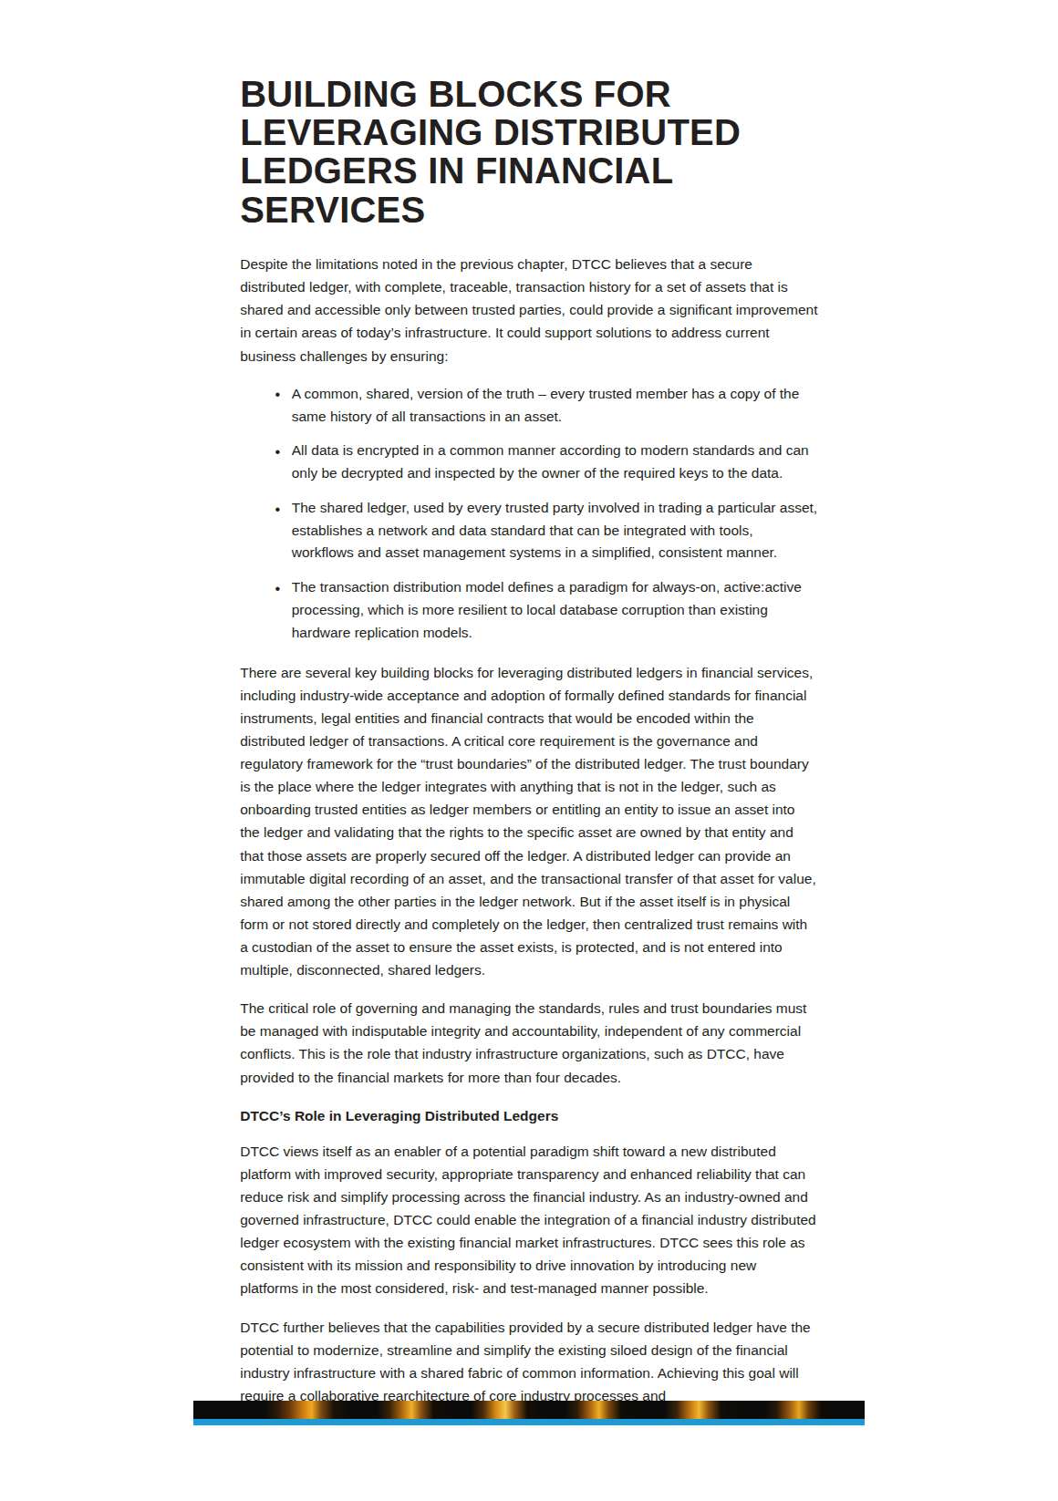Building Blocks for Leveraging Distributed
Ledgers in Financial Services
Despite the limitations noted in the previous chapter, DTCC believes that a secure distributed ledger, with complete, traceable, transaction history for a set of assets that is shared and accessible only between trusted parties, could provide a significant improvement in certain areas of today’s infrastructure. It could support solutions to address current business challenges by ensuring:
A common, shared, version of the truth – every trusted member has a copy of the same history of all transactions in an asset.
All data is encrypted in a common manner according to modern standards and can only be decrypted and inspected by the owner of the required keys to the data.
The shared ledger, used by every trusted party involved in trading a particular asset, establishes a network and data standard that can be integrated with tools, workflows and asset management systems in a simplified, consistent manner.
The transaction distribution model defines a paradigm for always-on, active:active processing, which is more resilient to local database corruption than existing hardware replication models.
There are several key building blocks for leveraging distributed ledgers in financial services, including industry-wide acceptance and adoption of formally defined standards for financial instruments, legal entities and financial contracts that would be encoded within the distributed ledger of transactions. A critical core requirement is the governance and regulatory framework for the “trust boundaries” of the distributed ledger. The trust boundary is the place where the ledger integrates with anything that is not in the ledger, such as onboarding trusted entities as ledger members or entitling an entity to issue an asset into the ledger and validating that the rights to the specific asset are owned by that entity and that those assets are properly secured off the ledger. A distributed ledger can provide an immutable digital recording of an asset, and the transactional transfer of that asset for value, shared among the other parties in the ledger network. But if the asset itself is in physical form or not stored directly and completely on the ledger, then centralized trust remains with a custodian of the asset to ensure the asset exists, is protected, and is not entered into multiple, disconnected, shared ledgers.
The critical role of governing and managing the standards, rules and trust boundaries must be managed with indisputable integrity and accountability, independent of any commercial conflicts. This is the role that industry infrastructure organizations, such as DTCC, have provided to the financial markets for more than four decades.
DTCC’s Role in Leveraging Distributed Ledgers
DTCC views itself as an enabler of a potential paradigm shift toward a new distributed platform with improved security, appropriate transparency and enhanced reliability that can reduce risk and simplify processing across the financial industry. As an industry-owned and governed infrastructure, DTCC could enable the integration of a financial industry distributed ledger ecosystem with the existing financial market infrastructures. DTCC sees this role as consistent with its mission and responsibility to drive innovation by introducing new platforms in the most considered, risk- and test-managed manner possible.
DTCC further believes that the capabilities provided by a secure distributed ledger have the potential to modernize, streamline and simplify the existing siloed design of the financial industry infrastructure with a shared fabric of common information. Achieving this goal will require a collaborative rearchitecture of core industry processes and
10